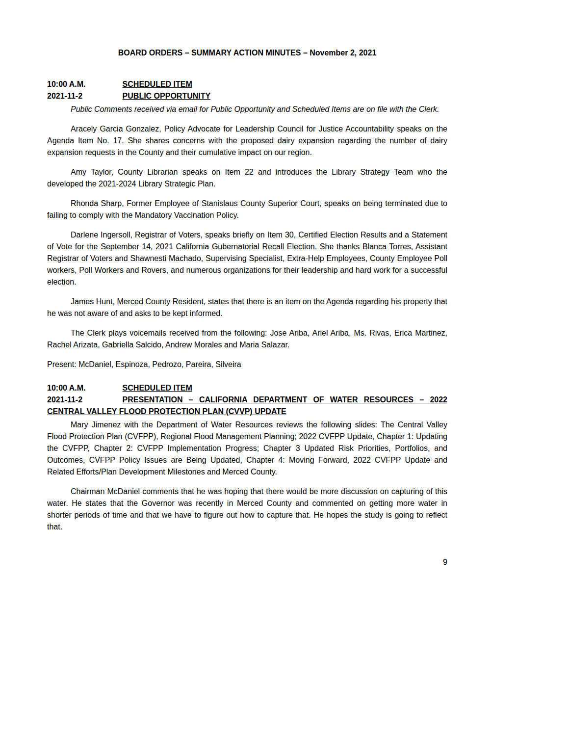BOARD ORDERS – SUMMARY ACTION MINUTES – November 2, 2021
10:00 A.M. SCHEDULED ITEM 2021-11-2 PUBLIC OPPORTUNITY
Public Comments received via email for Public Opportunity and Scheduled Items are on file with the Clerk.
Aracely Garcia Gonzalez, Policy Advocate for Leadership Council for Justice Accountability speaks on the Agenda Item No. 17. She shares concerns with the proposed dairy expansion regarding the number of dairy expansion requests in the County and their cumulative impact on our region.
Amy Taylor, County Librarian speaks on Item 22 and introduces the Library Strategy Team who the developed the 2021-2024 Library Strategic Plan.
Rhonda Sharp, Former Employee of Stanislaus County Superior Court, speaks on being terminated due to failing to comply with the Mandatory Vaccination Policy.
Darlene Ingersoll, Registrar of Voters, speaks briefly on Item 30, Certified Election Results and a Statement of Vote for the September 14, 2021 California Gubernatorial Recall Election. She thanks Blanca Torres, Assistant Registrar of Voters and Shawnesti Machado, Supervising Specialist, Extra-Help Employees, County Employee Poll workers, Poll Workers and Rovers, and numerous organizations for their leadership and hard work for a successful election.
James Hunt, Merced County Resident, states that there is an item on the Agenda regarding his property that he was not aware of and asks to be kept informed.
The Clerk plays voicemails received from the following: Jose Ariba, Ariel Ariba, Ms. Rivas, Erica Martinez, Rachel Arizata, Gabriella Salcido, Andrew Morales and Maria Salazar.
Present: McDaniel, Espinoza, Pedrozo, Pareira, Silveira
10:00 A.M. SCHEDULED ITEM 2021-11-2 PRESENTATION – CALIFORNIA DEPARTMENT OF WATER RESOURCES – 2022 CENTRAL VALLEY FLOOD PROTECTION PLAN (CVVP) UPDATE
Mary Jimenez with the Department of Water Resources reviews the following slides: The Central Valley Flood Protection Plan (CVFPP), Regional Flood Management Planning; 2022 CVFPP Update, Chapter 1: Updating the CVFPP, Chapter 2: CVFPP Implementation Progress; Chapter 3 Updated Risk Priorities, Portfolios, and Outcomes, CVFPP Policy Issues are Being Updated, Chapter 4: Moving Forward, 2022 CVFPP Update and Related Efforts/Plan Development Milestones and Merced County.
Chairman McDaniel comments that he was hoping that there would be more discussion on capturing of this water. He states that the Governor was recently in Merced County and commented on getting more water in shorter periods of time and that we have to figure out how to capture that. He hopes the study is going to reflect that.
9